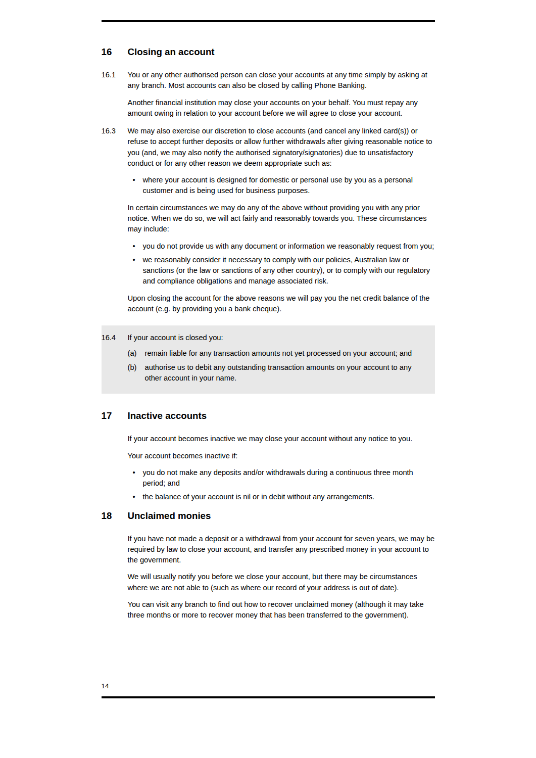16 Closing an account
16.1
You or any other authorised person can close your accounts at any time simply by asking at any branch. Most accounts can also be closed by calling Phone Banking.
Another financial institution may close your accounts on your behalf. You must repay any amount owing in relation to your account before we will agree to close your account.
16.3
We may also exercise our discretion to close accounts (and cancel any linked card(s)) or refuse to accept further deposits or allow further withdrawals after giving reasonable notice to you (and, we may also notify the authorised signatory/signatories) due to unsatisfactory conduct or for any other reason we deem appropriate such as:
where your account is designed for domestic or personal use by you as a personal customer and is being used for business purposes.
In certain circumstances we may do any of the above without providing you with any prior notice. When we do so, we will act fairly and reasonably towards you. These circumstances may include:
you do not provide us with any document or information we reasonably request from you;
we reasonably consider it necessary to comply with our policies, Australian law or sanctions (or the law or sanctions of any other country), or to comply with our regulatory and compliance obligations and manage associated risk.
Upon closing the account for the above reasons we will pay you the net credit balance of the account (e.g. by providing you a bank cheque).
16.4
If your account is closed you:
(a) remain liable for any transaction amounts not yet processed on your account; and
(b) authorise us to debit any outstanding transaction amounts on your account to any other account in your name.
17 Inactive accounts
If your account becomes inactive we may close your account without any notice to you.
Your account becomes inactive if:
you do not make any deposits and/or withdrawals during a continuous three month period; and
the balance of your account is nil or in debit without any arrangements.
18 Unclaimed monies
If you have not made a deposit or a withdrawal from your account for seven years, we may be required by law to close your account, and transfer any prescribed money in your account to the government.
We will usually notify you before we close your account, but there may be circumstances where we are not able to (such as where our record of your address is out of date).
You can visit any branch to find out how to recover unclaimed money (although it may take three months or more to recover money that has been transferred to the government).
14